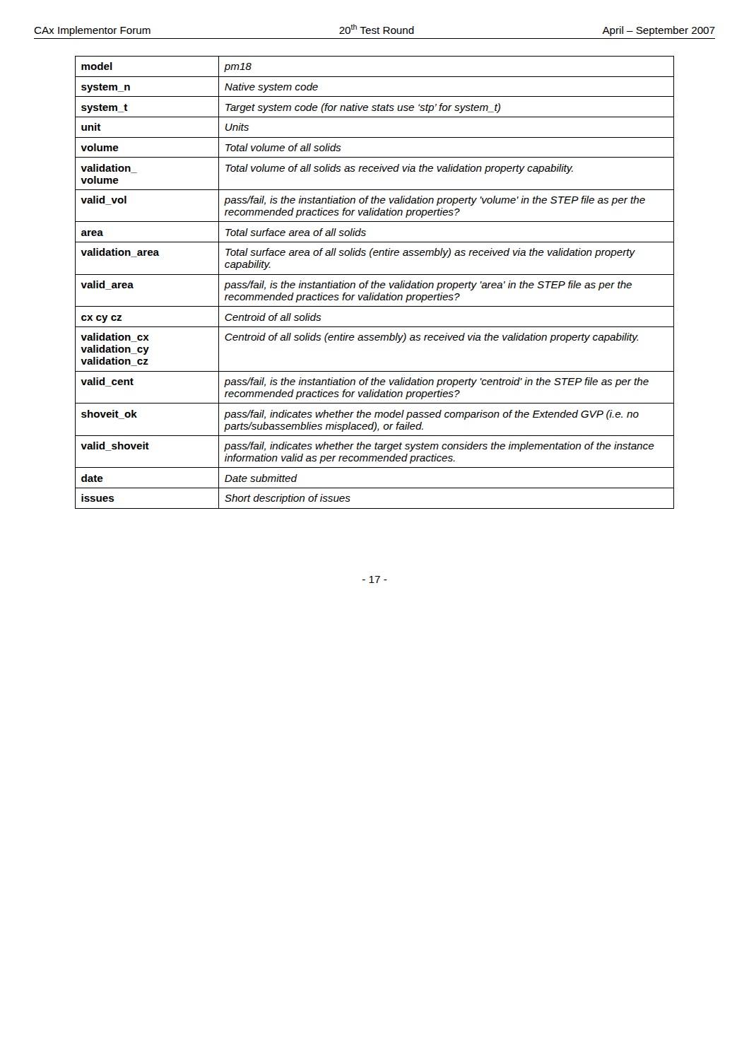CAx Implementor Forum
20th Test Round
April – September 2007
| model | pm18 |
| system_n | Native system code |
| system_t | Target system code (for native stats use ‘stp’ for system_t) |
| unit | Units |
| volume | Total volume of all solids |
| validation_ volume | Total volume of all solids as received via the validation property capability. |
| valid_vol | pass/fail, is the instantiation of the validation property 'volume' in the STEP file as per the recommended practices for validation properties? |
| area | Total surface area of all solids |
| validation_area | Total surface area of all solids (entire assembly) as received via the validation property capability. |
| valid_area | pass/fail, is the instantiation of the validation property 'area' in the STEP file as per the recommended practices for validation properties? |
| cx cy cz | Centroid of all solids |
| validation_cx validation_cy validation_cz | Centroid of all solids (entire assembly) as received via the validation property capability. |
| valid_cent | pass/fail, is the instantiation of the validation property 'centroid' in the STEP file as per the recommended practices for validation properties? |
| shoveit_ok | pass/fail, indicates whether the model passed comparison of the Extended GVP (i.e. no parts/subassemblies misplaced), or failed. |
| valid_shoveit | pass/fail, indicates whether the target system considers the implementation of the instance information valid as per recommended practices. |
| date | Date submitted |
| issues | Short description of issues |
- 17 -